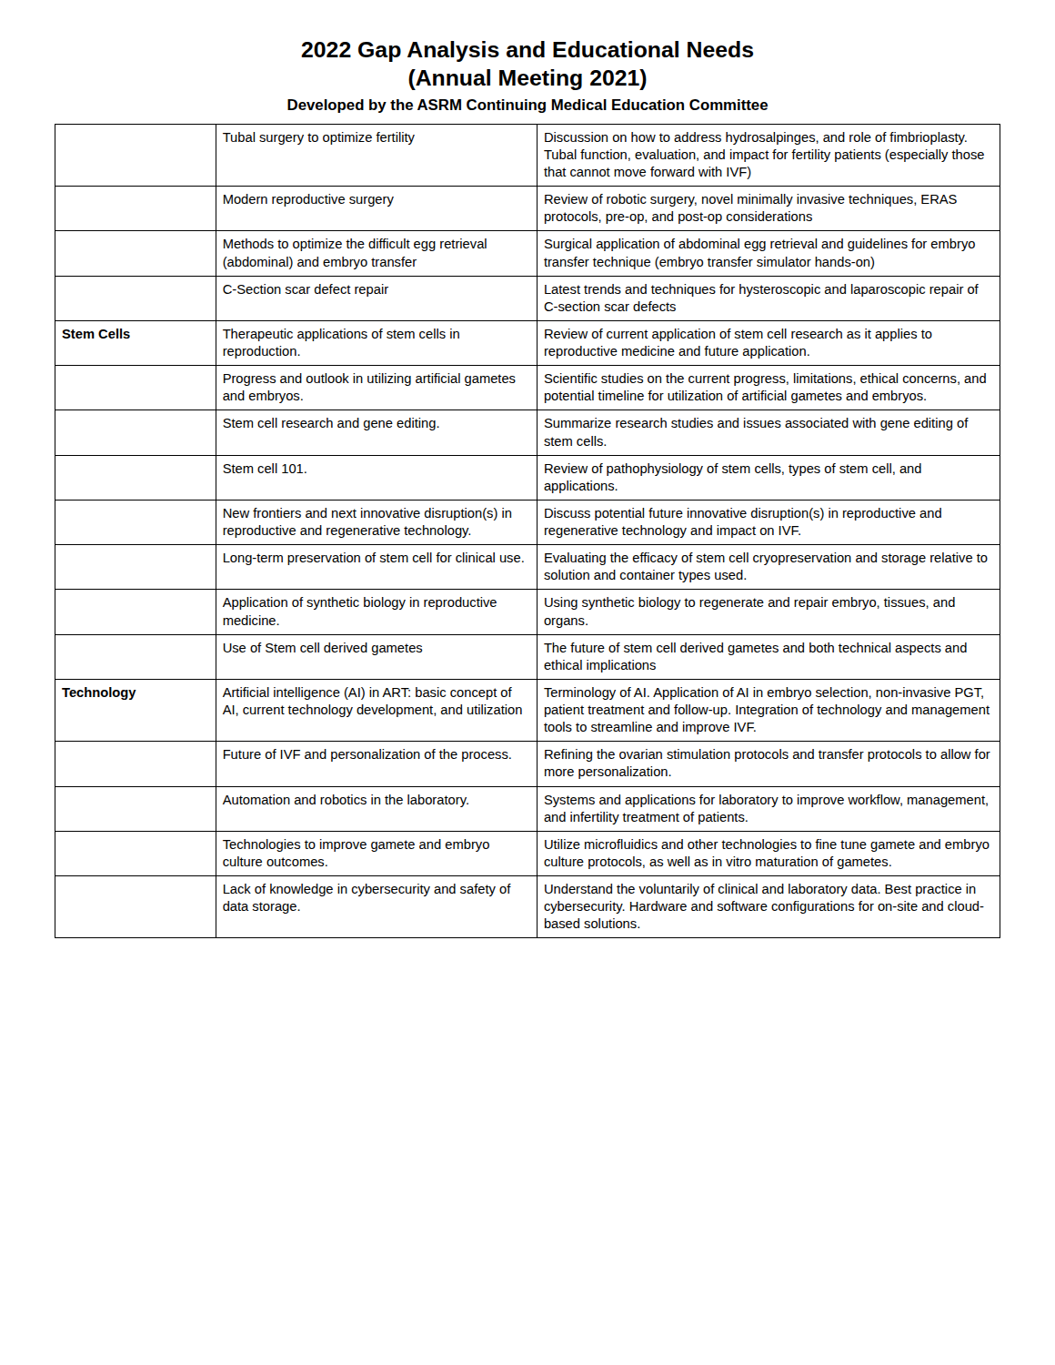2022 Gap Analysis and Educational Needs
(Annual Meeting 2021)
Developed by the ASRM Continuing Medical Education Committee
| | Tubal surgery to optimize fertility | Discussion on how to address hydrosalpinges, and role of fimbrioplasty. Tubal function, evaluation, and impact for fertility patients (especially those that cannot move forward with IVF) |
| | Modern reproductive surgery | Review of robotic surgery, novel minimally invasive techniques, ERAS protocols, pre-op, and post-op considerations |
| | Methods to optimize the difficult egg retrieval (abdominal) and embryo transfer | Surgical application of abdominal egg retrieval and guidelines for embryo transfer technique (embryo transfer simulator hands-on) |
| | C-Section scar defect repair | Latest trends and techniques for hysteroscopic and laparoscopic repair of C-section scar defects |
| Stem Cells | Therapeutic applications of stem cells in reproduction. | Review of current application of stem cell research as it applies to reproductive medicine and future application. |
| | Progress and outlook in utilizing artificial gametes and embryos. | Scientific studies on the current progress, limitations, ethical concerns, and potential timeline for utilization of artificial gametes and embryos. |
| | Stem cell research and gene editing. | Summarize research studies and issues associated with gene editing of stem cells. |
| | Stem cell 101. | Review of pathophysiology of stem cells, types of stem cell, and applications. |
| | New frontiers and next innovative disruption(s) in reproductive and regenerative technology. | Discuss potential future innovative disruption(s) in reproductive and regenerative technology and impact on IVF. |
| | Long-term preservation of stem cell for clinical use. | Evaluating the efficacy of stem cell cryopreservation and storage relative to solution and container types used. |
| | Application of synthetic biology in reproductive medicine. | Using synthetic biology to regenerate and repair embryo, tissues, and organs. |
| | Use of Stem cell derived gametes | The future of stem cell derived gametes and both technical aspects and ethical implications |
| Technology | Artificial intelligence (AI) in ART: basic concept of AI, current technology development, and utilization | Terminology of AI. Application of AI in embryo selection, non-invasive PGT, patient treatment and follow-up. Integration of technology and management tools to streamline and improve IVF. |
| | Future of IVF and personalization of the process. | Refining the ovarian stimulation protocols and transfer protocols to allow for more personalization. |
| | Automation and robotics in the laboratory. | Systems and applications for laboratory to improve workflow, management, and infertility treatment of patients. |
| | Technologies to improve gamete and embryo culture outcomes. | Utilize microfluidics and other technologies to fine tune gamete and embryo culture protocols, as well as in vitro maturation of gametes. |
| | Lack of knowledge in cybersecurity and safety of data storage. | Understand the voluntarily of clinical and laboratory data. Best practice in cybersecurity. Hardware and software configurations for on-site and cloud-based solutions. |